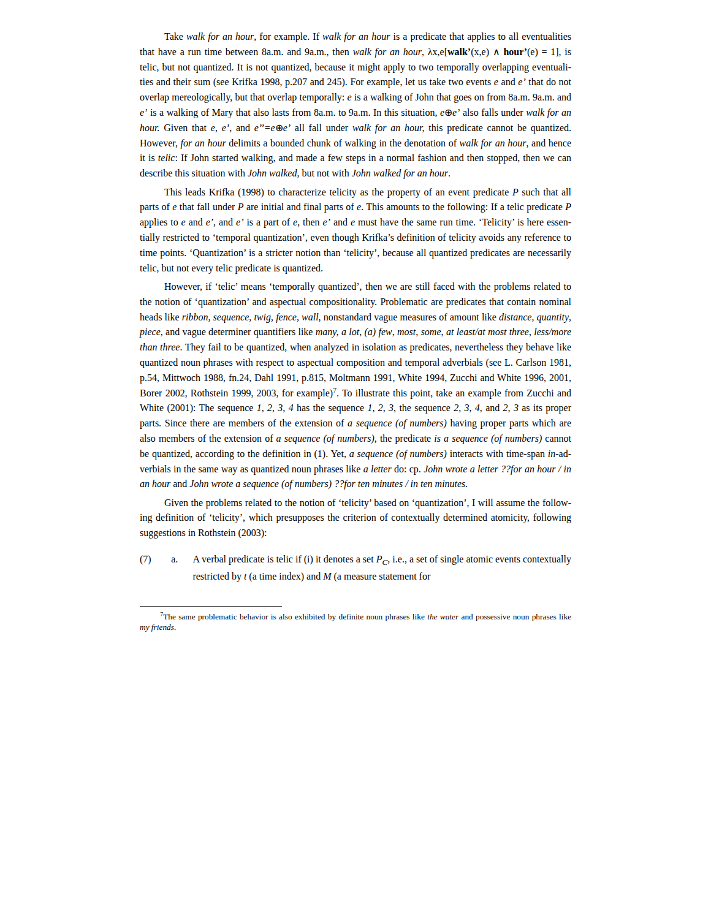Take walk for an hour, for example. If walk for an hour is a predicate that applies to all eventualities that have a run time between 8a.m. and 9a.m., then walk for an hour, λx,e[walk’(x,e) ∧ hour’(e) = 1], is telic, but not quantized. It is not quantized, because it might apply to two temporally overlapping eventualities and their sum (see Krifka 1998, p.207 and 245). For example, let us take two events e and e’ that do not overlap mereologically, but that overlap temporally: e is a walking of John that goes on from 8a.m. 9a.m. and e’ is a walking of Mary that also lasts from 8a.m. to 9a.m. In this situation, e⊕e’ also falls under walk for an hour. Given that e, e’, and e’’=e⊕e’ all fall under walk for an hour, this predicate cannot be quantized. However, for an hour delimits a bounded chunk of walking in the denotation of walk for an hour, and hence it is telic: If John started walking, and made a few steps in a normal fashion and then stopped, then we can describe this situation with John walked, but not with John walked for an hour.
This leads Krifka (1998) to characterize telicity as the property of an event predicate P such that all parts of e that fall under P are initial and final parts of e. This amounts to the following: If a telic predicate P applies to e and e’, and e’ is a part of e, then e’ and e must have the same run time. ‘Telicity’ is here essentially restricted to ‘temporal quantization’, even though Krifka’s definition of telicity avoids any reference to time points. ‘Quantization’ is a stricter notion than ‘telicity’, because all quantized predicates are necessarily telic, but not every telic predicate is quantized.
However, if ‘telic’ means ‘temporally quantized’, then we are still faced with the problems related to the notion of ‘quantization’ and aspectual compositionality. Problematic are predicates that contain nominal heads like ribbon, sequence, twig, fence, wall, nonstandard vague measures of amount like distance, quantity, piece, and vague determiner quantifiers like many, a lot, (a) few, most, some, at least/at most three, less/more than three. They fail to be quantized, when analyzed in isolation as predicates, nevertheless they behave like quantized noun phrases with respect to aspectual composition and temporal adverbials (see L. Carlson 1981, p.54, Mittwoch 1988, fn.24, Dahl 1991, p.815, Moltmann 1991, White 1994, Zucchi and White 1996, 2001, Borer 2002, Rothstein 1999, 2003, for example)7. To illustrate this point, take an example from Zucchi and White (2001): The sequence 1, 2, 3, 4 has the sequence 1, 2, 3, the sequence 2, 3, 4, and 2, 3 as its proper parts. Since there are members of the extension of a sequence (of numbers) having proper parts which are also members of the extension of a sequence (of numbers), the predicate is a sequence (of numbers) cannot be quantized, according to the definition in (1). Yet, a sequence (of numbers) interacts with time-span in-adverbials in the same way as quantized noun phrases like a letter do: cp. John wrote a letter ??for an hour / in an hour and John wrote a sequence (of numbers) ??for ten minutes / in ten minutes.
Given the problems related to the notion of ‘telicity’ based on ‘quantization’, I will assume the following definition of ‘telicity’, which presupposes the criterion of contextually determined atomicity, following suggestions in Rothstein (2003):
(7) a. A verbal predicate is telic if (i) it denotes a set PC, i.e., a set of single atomic events contextually restricted by t (a time index) and M (a measure statement for
7The same problematic behavior is also exhibited by definite noun phrases like the water and possessive noun phrases like my friends.